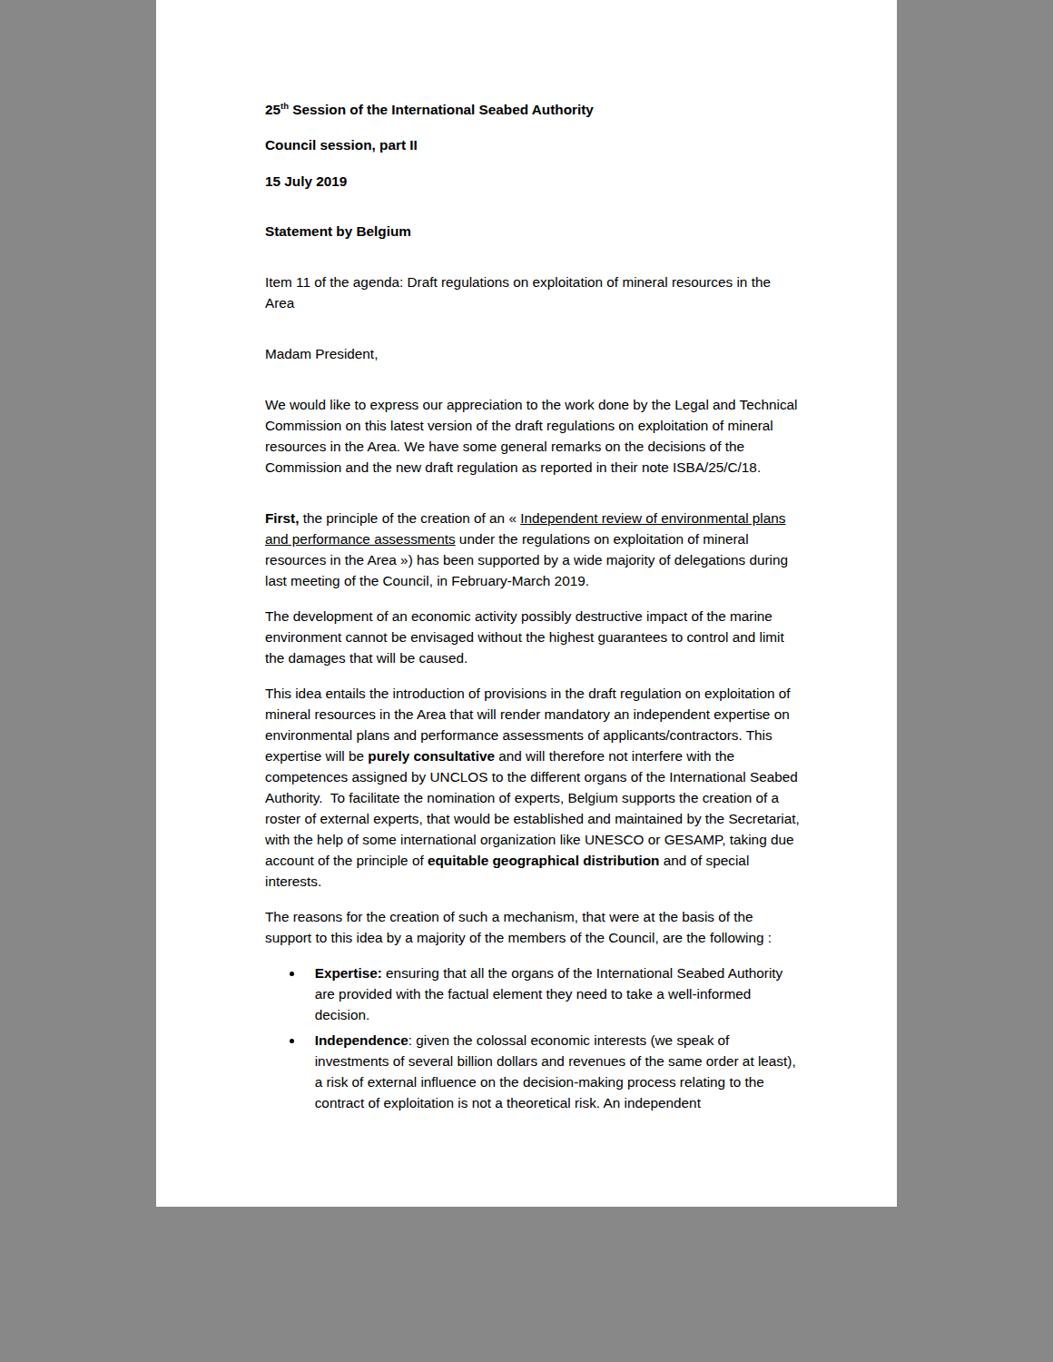25th Session of the International Seabed Authority
Council session, part II
15 July 2019
Statement by Belgium
Item 11 of the agenda: Draft regulations on exploitation of mineral resources in the Area
Madam President,
We would like to express our appreciation to the work done by the Legal and Technical Commission on this latest version of the draft regulations on exploitation of mineral resources in the Area. We have some general remarks on the decisions of the Commission and the new draft regulation as reported in their note ISBA/25/C/18.
First, the principle of the creation of an « Independent review of environmental plans and performance assessments under the regulations on exploitation of mineral resources in the Area ») has been supported by a wide majority of delegations during last meeting of the Council, in February-March 2019.
The development of an economic activity possibly destructive impact of the marine environment cannot be envisaged without the highest guarantees to control and limit the damages that will be caused.
This idea entails the introduction of provisions in the draft regulation on exploitation of mineral resources in the Area that will render mandatory an independent expertise on environmental plans and performance assessments of applicants/contractors. This expertise will be purely consultative and will therefore not interfere with the competences assigned by UNCLOS to the different organs of the International Seabed Authority. To facilitate the nomination of experts, Belgium supports the creation of a roster of external experts, that would be established and maintained by the Secretariat, with the help of some international organization like UNESCO or GESAMP, taking due account of the principle of equitable geographical distribution and of special interests.
The reasons for the creation of such a mechanism, that were at the basis of the support to this idea by a majority of the members of the Council, are the following :
Expertise: ensuring that all the organs of the International Seabed Authority are provided with the factual element they need to take a well-informed decision.
Independence: given the colossal economic interests (we speak of investments of several billion dollars and revenues of the same order at least), a risk of external influence on the decision-making process relating to the contract of exploitation is not a theoretical risk. An independent